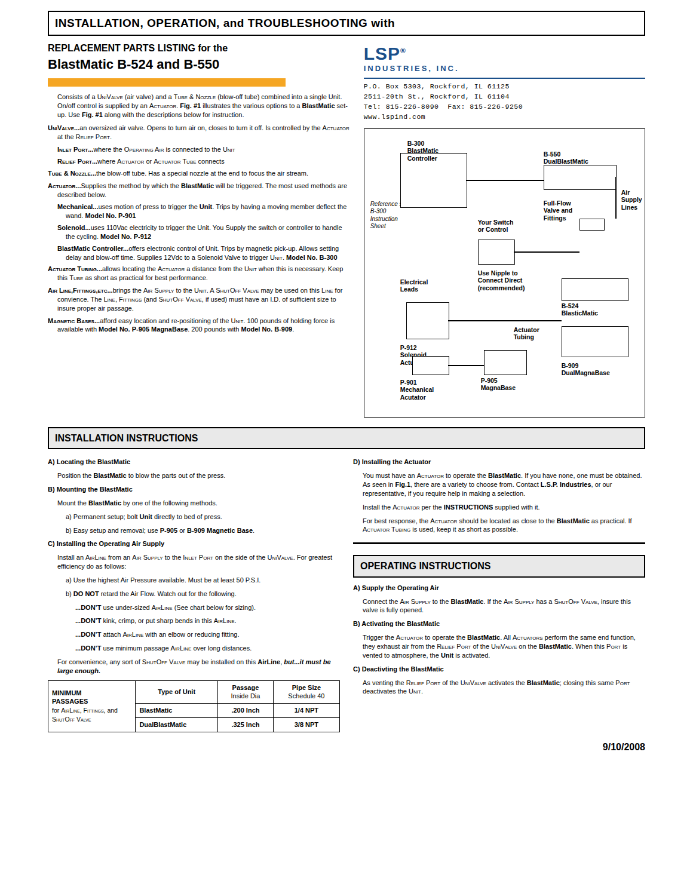INSTALLATION, OPERATION, and TROUBLESHOOTING with
REPLACEMENT PARTS LISTING for the
BlastMatic B-524 and B-550
Consists of a UniValve (air valve) and a Tube & Nozzle (blow-off tube) combined into a single Unit. On/off control is supplied by an Actuator. Fig. #1 illustrates the various options to a BlastMatic set-up. Use Fig. #1 along with the descriptions below for instruction.
UniValve... an oversized air valve. Opens to turn air on, closes to turn it off. Is controlled by the Actuator at the Relief Port.
Inlet Port... where the Operating Air is connected to the Unit
Relief Port... where Actuator or Actuator Tube connects
Tube & Nozzle... the blow-off tube. Has a special nozzle at the end to focus the air stream.
Actuator... Supplies the method by which the BlastMatic will be triggered. The most used methods are described below.
Mechanical... uses motion of press to trigger the Unit. Trips by having a moving member deflect the wand. Model No. P-901
Solenoid... uses 110Vac electricity to trigger the Unit. You Supply the switch or controller to handle the cycling. Model No. P-912
BlastMatic Controller... offers electronic control of Unit. Trips by magnetic pick-up. Allows setting delay and blow-off time. Supplies 12Vdc to a Solenoid Valve to trigger Unit. Model No. B-300
Actuator Tubing... allows locating the Actuator a distance from the Unit when this is necessary. Keep this Tube as short as practical for best performance.
Air Line,Fittings,etc... brings the Air Supply to the Unit. A ShutOff Valve may be used on this Line for convience. The Line, Fittings (and ShutOff Valve, if used) must have an I.D. of sufficient size to insure proper air passage.
Magnetic Bases... afford easy location and re-positioning of the Unit. 100 pounds of holding force is available with Model No. P-905 MagnaBase. 200 pounds with Model No. B-909.
LSP®
INDUSTRIES, INC.
P.O. Box 5303, Rockford, IL 61125
2511-20th St., Rockford, IL 61104
Tel: 815-226-8090 Fax: 815-226-9250
www.lspind.com
Reference see B-300 Instruction Sheet
B-300
BlastMatic
Controller
B-550
DualBlastMatic
Air
Supply
Lines
Full-Flow
Valve and
Fittings
Your Switch
or Control
Use Nipple to
Connect Direct
(recommended)
Electrical
Leads
B-524
BlasticMatic
P-912
Solenoid
Actuator
Actuator
Tubing
B-909
DualMagnaBase
P-905
MagnaBase
P-901
Mechanical
Acutator
INSTALLATION INSTRUCTIONS
A) Locating the BlastMatic
Position the BlastMatic to blow the parts out of the press.
B) Mounting the BlastMatic
Mount the BlastMatic by one of the following methods.
a) Permanent setup; bolt Unit directly to bed of press.
b) Easy setup and removal; use P-905 or B-909 Magnetic Base.
C) Installing the Operating Air Supply
Install an AirLine from an Air Supply to the Inlet Port on the side of the UniValve. For greatest efficiency do as follows:
a) Use the highest Air Pressure available. Must be at least 50 P.S.I.
b) DO NOT retard the Air Flow. Watch out for the following.
...DON’T use under-sized AirLine (See chart below for sizing).
...DON’T kink, crimp, or put sharp bends in this AirLine.
...DON’T attach AirLine with an elbow or reducing fitting.
...DON’T use minimum passage AirLine over long distances.
For convenience, any sort of ShutOff Valve may be installed on this AirLine, but...it must be large enough.
| MINIMUM PASSAGES for AirLine , Fittings , and ShutOff Valve | Type of Unit | Passage Inside Dia | Pipe Size Schedule 40 |
| BlastMatic | .200 Inch | 1/4 NPT |
| DualBlastMatic | .325 Inch | 3/8 NPT |
D) Installing the Actuator
You must have an Actuator to operate the BlastMatic. If you have none, one must be obtained. As seen in Fig.1, there are a variety to choose from. Contact L.S.P. Industries, or our representative, if you require help in making a selection.
Install the Actuator per the INSTRUCTIONS supplied with it.
For best response, the Actuator should be located as close to the BlastMatic as practical. If Actuator Tubing is used, keep it as short as possible.
OPERATING INSTRUCTIONS
A) Supply the Operating Air
Connect the Air Supply to the BlastMatic. If the Air Supply has a ShutOff Valve, insure this valve is fully opened.
B) Activating the BlastMatic
Trigger the Actuator to operate the BlastMatic. All Actuators perform the same end function, they exhaust air from the Relief Port of the UniValve on the BlastMatic. When this Port is vented to atmosphere, the Unit is activated.
C) Deactivting the BlastMatic
As venting the Relief Port of the UniValve activates the BlastMatic; closing this same Port deactivates the Unit.
9/10/2008